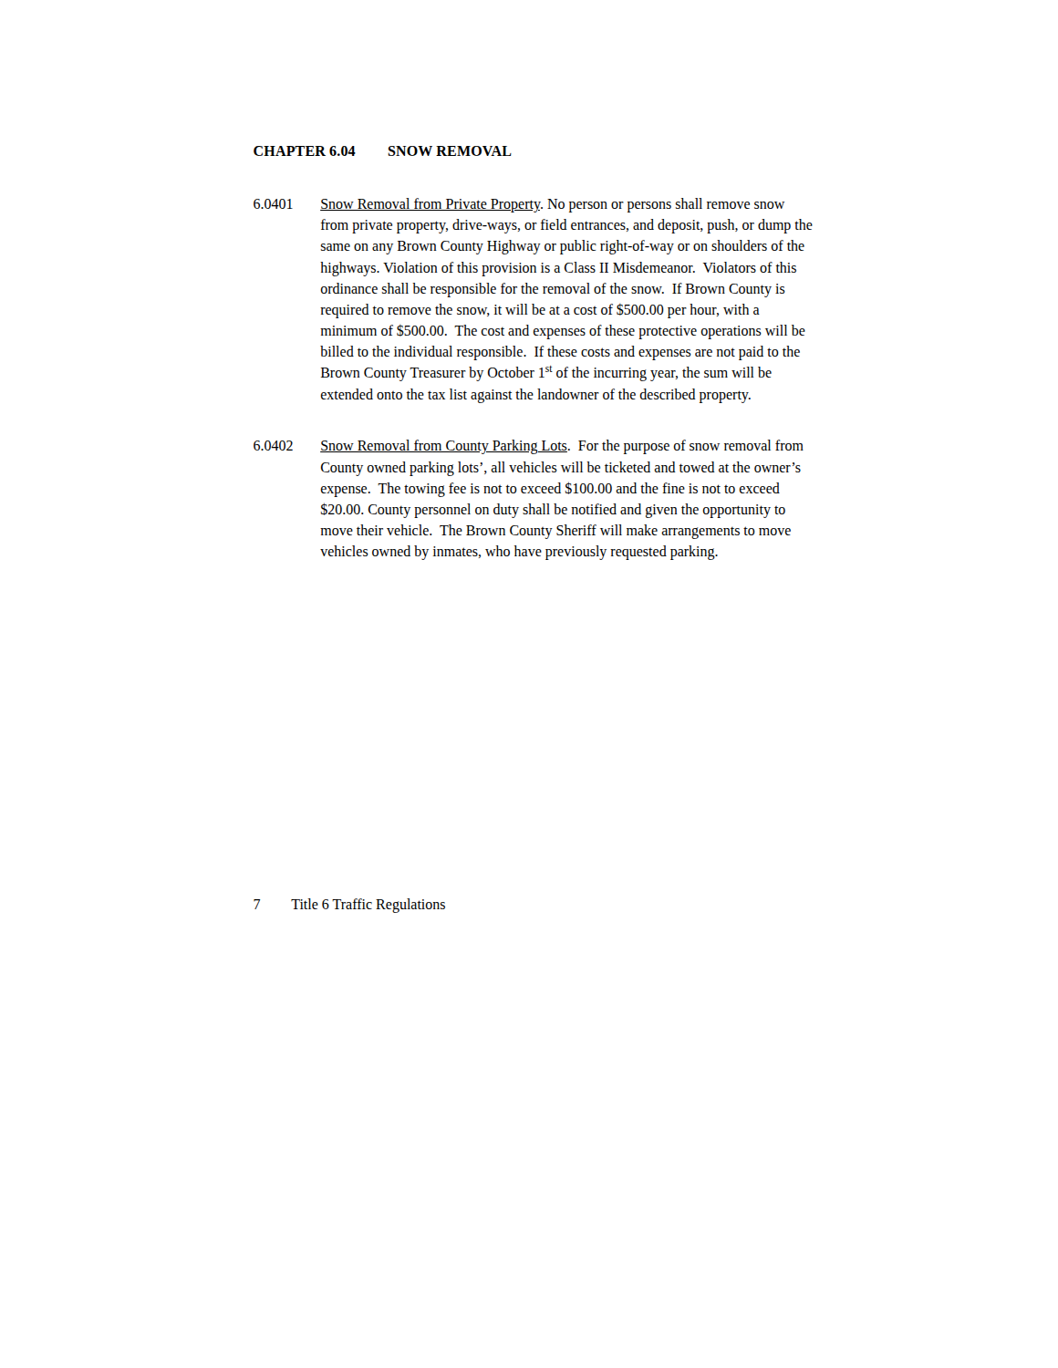CHAPTER 6.04SNOW REMOVAL
6.0401
Snow Removal from Private Property. No person or persons shall remove snow from private property, drive-ways, or field entrances, and deposit, push, or dump the same on any Brown County Highway or public right-of-way or on shoulders of the highways. Violation of this provision is a Class II Misdemeanor. Violators of this ordinance shall be responsible for the removal of the snow. If Brown County is required to remove the snow, it will be at a cost of $500.00 per hour, with a minimum of $500.00. The cost and expenses of these protective operations will be billed to the individual responsible. If these costs and expenses are not paid to the Brown County Treasurer by October 1st of the incurring year, the sum will be extended onto the tax list against the landowner of the described property.
6.0402
Snow Removal from County Parking Lots. For the purpose of snow removal from County owned parking lots’, all vehicles will be ticketed and towed at the owner’s expense. The towing fee is not to exceed $100.00 and the fine is not to exceed $20.00. County personnel on duty shall be notified and given the opportunity to move their vehicle. The Brown County Sheriff will make arrangements to move vehicles owned by inmates, who have previously requested parking.
7 Title 6 Traffic Regulations